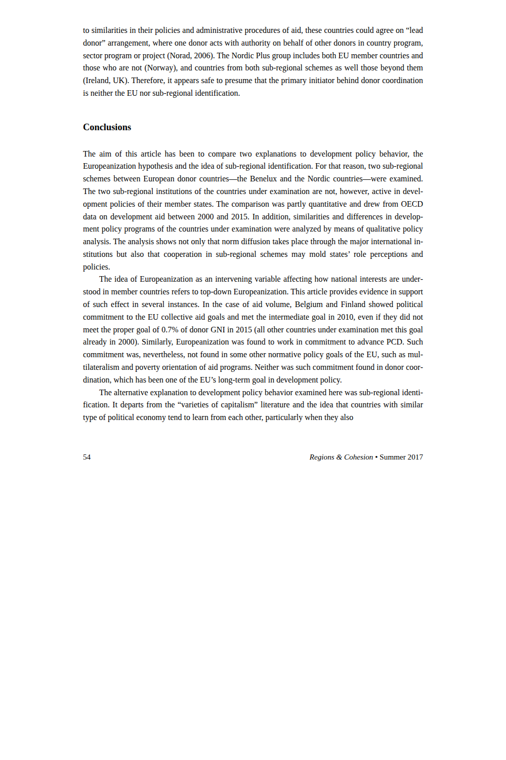to similarities in their policies and administrative procedures of aid, these countries could agree on “lead donor” arrangement, where one donor acts with authority on behalf of other donors in country program, sector program or project (Norad, 2006). The Nordic Plus group includes both EU member countries and those who are not (Norway), and countries from both sub-regional schemes as well those beyond them (Ireland, UK). Therefore, it appears safe to presume that the primary initiator behind donor coordination is neither the EU nor sub-regional identification.
Conclusions
The aim of this article has been to compare two explanations to development policy behavior, the Europeanization hypothesis and the idea of sub-regional identification. For that reason, two sub-regional schemes between European donor countries—the Benelux and the Nordic countries—were examined. The two sub-regional institutions of the countries under examination are not, however, active in development policies of their member states. The comparison was partly quantitative and drew from OECD data on development aid between 2000 and 2015. In addition, similarities and differences in development policy programs of the countries under examination were analyzed by means of qualitative policy analysis. The analysis shows not only that norm diffusion takes place through the major international institutions but also that cooperation in sub-regional schemes may mold states’ role perceptions and policies.
The idea of Europeanization as an intervening variable affecting how national interests are understood in member countries refers to top-down Europeanization. This article provides evidence in support of such effect in several instances. In the case of aid volume, Belgium and Finland showed political commitment to the EU collective aid goals and met the intermediate goal in 2010, even if they did not meet the proper goal of 0.7% of donor GNI in 2015 (all other countries under examination met this goal already in 2000). Similarly, Europeanization was found to work in commitment to advance PCD. Such commitment was, nevertheless, not found in some other normative policy goals of the EU, such as multilateralism and poverty orientation of aid programs. Neither was such commitment found in donor coordination, which has been one of the EU’s long-term goal in development policy.
The alternative explanation to development policy behavior examined here was sub-regional identification. It departs from the “varieties of capitalism” literature and the idea that countries with similar type of political economy tend to learn from each other, particularly when they also
54 Regions & Cohesion • Summer 2017